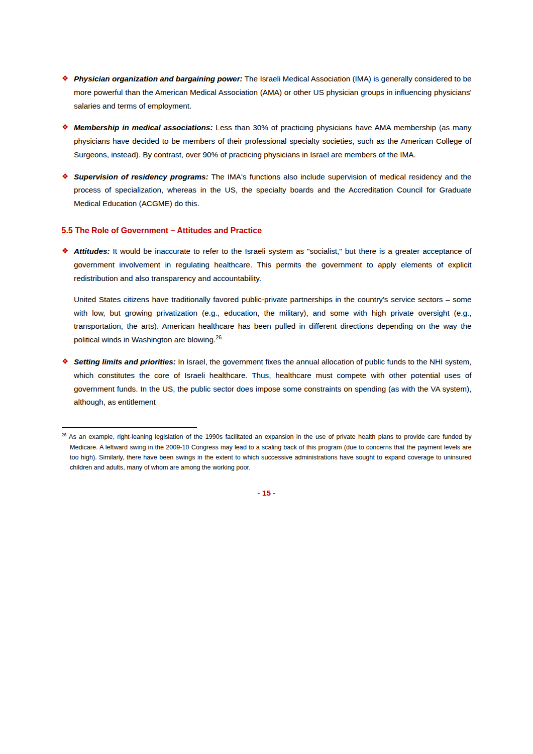Physician organization and bargaining power: The Israeli Medical Association (IMA) is generally considered to be more powerful than the American Medical Association (AMA) or other US physician groups in influencing physicians' salaries and terms of employment.
Membership in medical associations: Less than 30% of practicing physicians have AMA membership (as many physicians have decided to be members of their professional specialty societies, such as the American College of Surgeons, instead). By contrast, over 90% of practicing physicians in Israel are members of the IMA.
Supervision of residency programs: The IMA's functions also include supervision of medical residency and the process of specialization, whereas in the US, the specialty boards and the Accreditation Council for Graduate Medical Education (ACGME) do this.
5.5 The Role of Government – Attitudes and Practice
Attitudes: It would be inaccurate to refer to the Israeli system as "socialist," but there is a greater acceptance of government involvement in regulating healthcare. This permits the government to apply elements of explicit redistribution and also transparency and accountability.
United States citizens have traditionally favored public-private partnerships in the country's service sectors – some with low, but growing privatization (e.g., education, the military), and some with high private oversight (e.g., transportation, the arts). American healthcare has been pulled in different directions depending on the way the political winds in Washington are blowing.26
Setting limits and priorities: In Israel, the government fixes the annual allocation of public funds to the NHI system, which constitutes the core of Israeli healthcare. Thus, healthcare must compete with other potential uses of government funds. In the US, the public sector does impose some constraints on spending (as with the VA system), although, as entitlement
26 As an example, right-leaning legislation of the 1990s facilitated an expansion in the use of private health plans to provide care funded by Medicare. A leftward swing in the 2009-10 Congress may lead to a scaling back of this program (due to concerns that the payment levels are too high). Similarly, there have been swings in the extent to which successive administrations have sought to expand coverage to uninsured children and adults, many of whom are among the working poor.
- 15 -